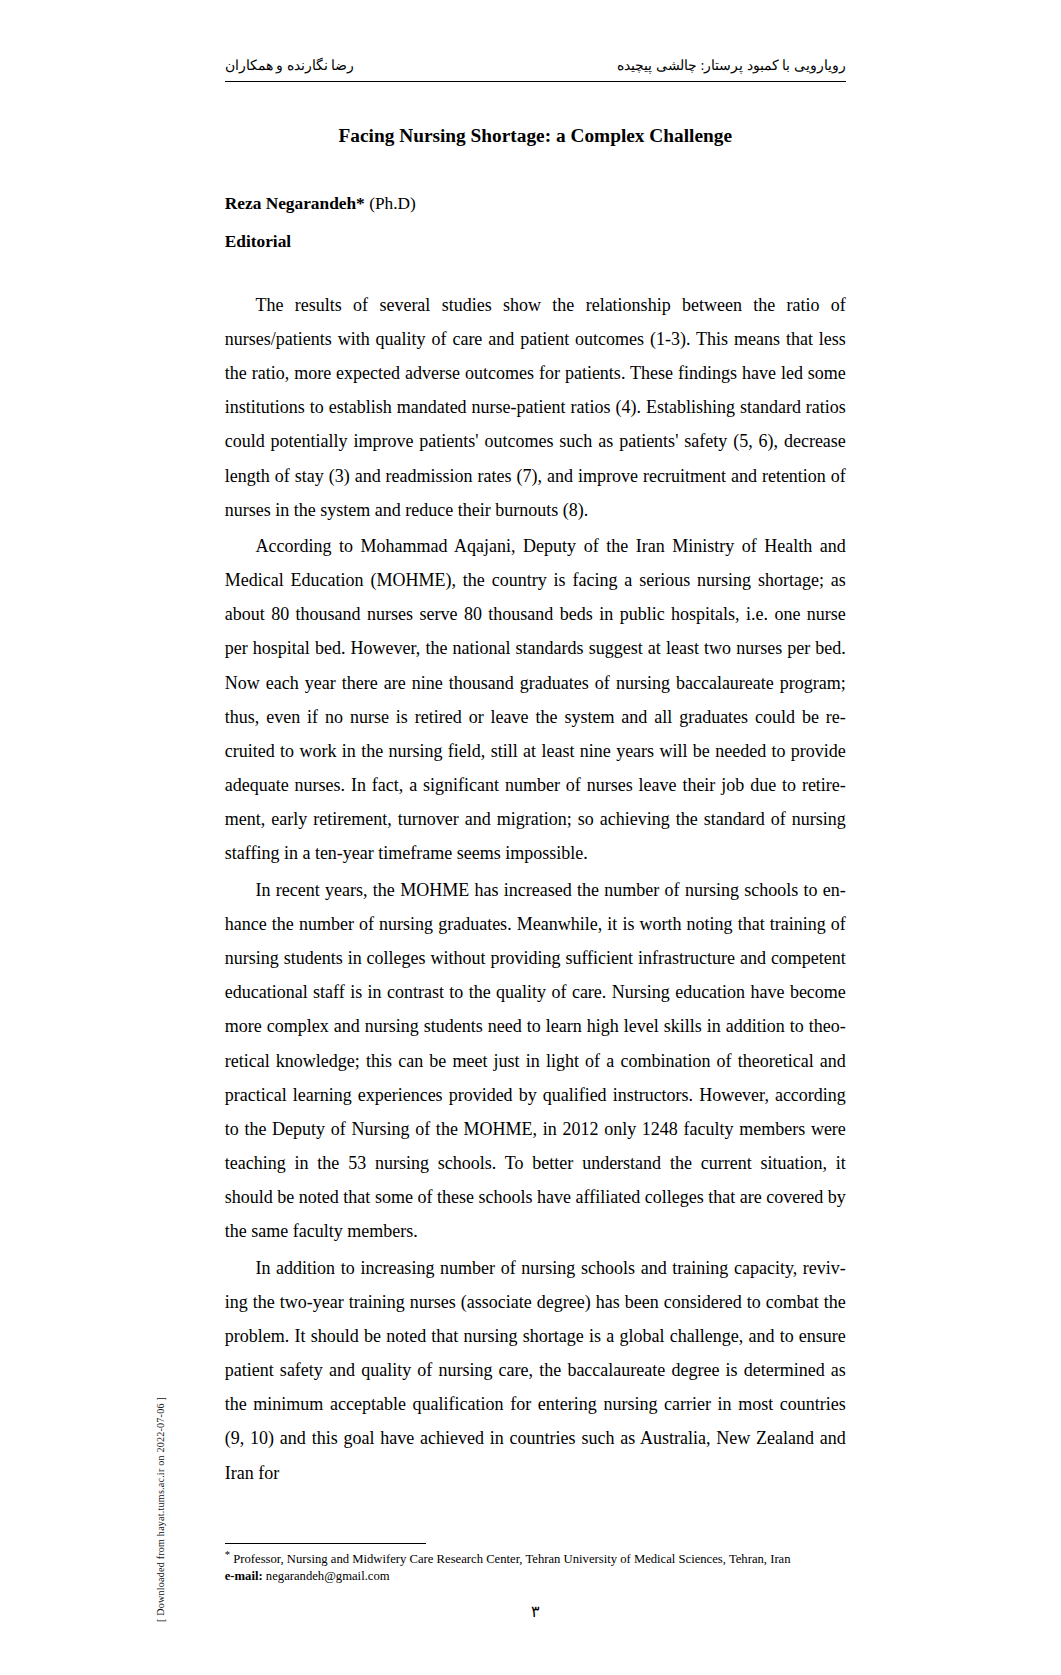[ Downloaded from hayat.tums.ac.ir on 2022-07-06 ]
رضا نگارنده و همکاران
رویارویی با کمبود پرستار: چالشی پیچیده
Facing Nursing Shortage: a Complex Challenge
Reza Negarandeh* (Ph.D)
Editorial
The results of several studies show the relationship between the ratio of nurses/patients with quality of care and patient outcomes (1-3). This means that less the ratio, more expected adverse outcomes for patients. These findings have led some institutions to establish mandated nurse-patient ratios (4). Establishing standard ratios could potentially improve patients' outcomes such as patients' safety (5, 6), decrease length of stay (3) and readmission rates (7), and improve recruitment and retention of nurses in the system and reduce their burnouts (8).
According to Mohammad Aqajani, Deputy of the Iran Ministry of Health and Medical Education (MOHME), the country is facing a serious nursing shortage; as about 80 thousand nurses serve 80 thousand beds in public hospitals, i.e. one nurse per hospital bed. However, the national standards suggest at least two nurses per bed. Now each year there are nine thousand graduates of nursing baccalaureate program; thus, even if no nurse is retired or leave the system and all graduates could be recruited to work in the nursing field, still at least nine years will be needed to provide adequate nurses. In fact, a significant number of nurses leave their job due to retirement, early retirement, turnover and migration; so achieving the standard of nursing staffing in a ten-year timeframe seems impossible.
In recent years, the MOHME has increased the number of nursing schools to enhance the number of nursing graduates. Meanwhile, it is worth noting that training of nursing students in colleges without providing sufficient infrastructure and competent educational staff is in contrast to the quality of care. Nursing education have become more complex and nursing students need to learn high level skills in addition to theoretical knowledge; this can be meet just in light of a combination of theoretical and practical learning experiences provided by qualified instructors. However, according to the Deputy of Nursing of the MOHME, in 2012 only 1248 faculty members were teaching in the 53 nursing schools. To better understand the current situation, it should be noted that some of these schools have affiliated colleges that are covered by the same faculty members.
In addition to increasing number of nursing schools and training capacity, reviving the two-year training nurses (associate degree) has been considered to combat the problem. It should be noted that nursing shortage is a global challenge, and to ensure patient safety and quality of nursing care, the baccalaureate degree is determined as the minimum acceptable qualification for entering nursing carrier in most countries (9, 10) and this goal have achieved in countries such as Australia, New Zealand and Iran for
* Professor, Nursing and Midwifery Care Research Center, Tehran University of Medical Sciences, Tehran, Iran
e-mail: negarandeh@gmail.com
۳